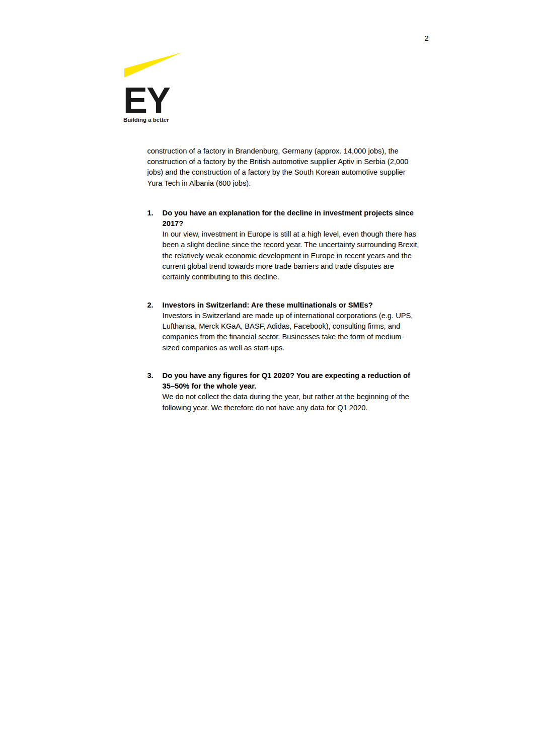2
EY Building a better working world
construction of a factory in Brandenburg, Germany (approx. 14,000 jobs), the construction of a factory by the British automotive supplier Aptiv in Serbia (2,000 jobs) and the construction of a factory by the South Korean automotive supplier Yura Tech in Albania (600 jobs).
Do you have an explanation for the decline in investment projects since 2017? In our view, investment in Europe is still at a high level, even though there has been a slight decline since the record year. The uncertainty surrounding Brexit, the relatively weak economic development in Europe in recent years and the current global trend towards more trade barriers and trade disputes are certainly contributing to this decline.
Investors in Switzerland: Are these multinationals or SMEs? Investors in Switzerland are made up of international corporations (e.g. UPS, Lufthansa, Merck KGaA, BASF, Adidas, Facebook), consulting firms, and companies from the financial sector. Businesses take the form of medium-sized companies as well as start-ups.
Do you have any figures for Q1 2020? You are expecting a reduction of 35–50% for the whole year. We do not collect the data during the year, but rather at the beginning of the following year. We therefore do not have any data for Q1 2020.